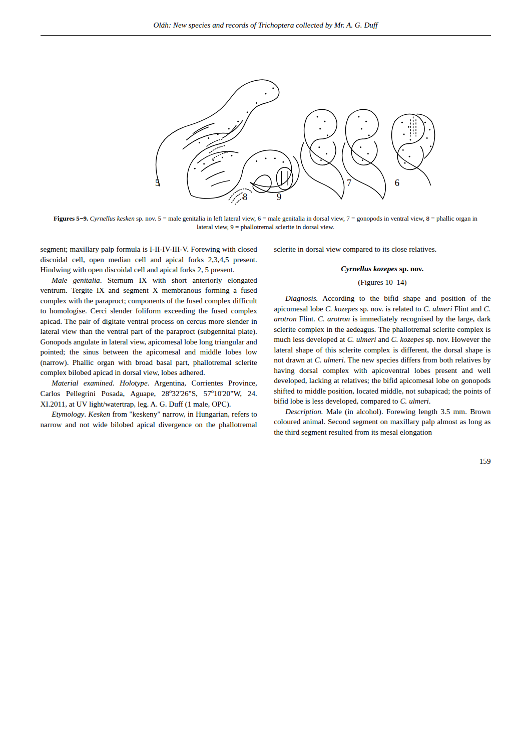Oláh: New species and records of Trichoptera collected by Mr. A. G. Duff
5 8 9 7 6
Figures 5−9. Cyrnellus kesken sp. nov. 5 = male genitalia in left lateral view, 6 = male genitalia in dorsal view, 7 = gonopods in ventral view, 8 = phallic organ in lateral view, 9 = phallotremal sclerite in dorsal view.
segment; maxillary palp formula is I-II-IV-III-V. Forewing with closed discoidal cell, open median cell and apical forks 2,3,4,5 present. Hindwing with open discoidal cell and apical forks 2, 5 present.
Male genitalia. Sternum IX with short anteriorly elongated ventrum. Tergite IX and segment X membranous forming a fused complex with the paraproct; components of the fused complex difficult to homologise. Cerci slender foliform exceeding the fused complex apicad. The pair of digitate ventral process on cercus more slender in lateral view than the ventral part of the paraproct (subgennital plate). Gonopods angulate in lateral view, apicomesal lobe long triangular and pointed; the sinus between the apicomesal and middle lobes low (narrow). Phallic organ with broad basal part, phallotremal sclerite complex bilobed apicad in dorsal view, lobes adhered.
Material examined. Holotype. Argentina, Corrientes Province, Carlos Pellegrini Posada, Aguape, 28o32'26"S, 57o10'20"W, 24. XI.2011, at UV light/watertrap, leg. A. G. Duff (1 male, OPC).
Etymology. Kesken from "keskeny" narrow, in Hungarian, refers to narrow and not wide bilobed apical divergence on the phallotremal sclerite in dorsal view compared to its close relatives.
Cyrnellus kozepes sp. nov.
(Figures 10–14)
Diagnosis. According to the bifid shape and position of the apicomesal lobe C. kozepes sp. nov. is related to C. ulmeri Flint and C. arotron Flint. C. arotron is immediately recognised by the large, dark sclerite complex in the aedeagus. The phallotremal sclerite complex is much less developed at C. ulmeri and C. kozepes sp. nov. However the lateral shape of this sclerite complex is different, the dorsal shape is not drawn at C. ulmeri. The new species differs from both relatives by having dorsal complex with apicoventral lobes present and well developed, lacking at relatives; the bifid apicomesal lobe on gonopods shifted to middle position, located middle, not subapicad; the points of bifid lobe is less developed, compared to C. ulmeri.
Description. Male (in alcohol). Forewing length 3.5 mm. Brown coloured animal. Second segment on maxillary palp almost as long as the third segment resulted from its mesal elongation
159